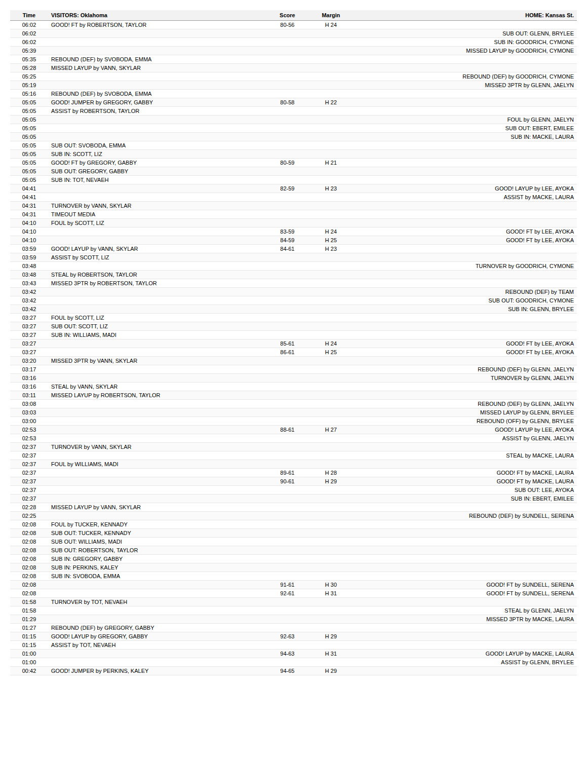Play-by-play log
| Time | VISITORS: Oklahoma | Score | Margin | HOME: Kansas St. |
| --- | --- | --- | --- | --- |
| 06:02 | GOOD! FT by ROBERTSON, TAYLOR | 80-56 | H 24 | |
| 06:02 | | | | SUB OUT: GLENN, BRYLEE |
| 06:02 | | | | SUB IN: GOODRICH, CYMONE |
| 05:39 | | | | MISSED LAYUP by GOODRICH, CYMONE |
| 05:35 | REBOUND (DEF) by SVOBODA, EMMA | | | |
| 05:28 | MISSED LAYUP by VANN, SKYLAR | | | |
| 05:25 | | | | REBOUND (DEF) by GOODRICH, CYMONE |
| 05:19 | | | | MISSED 3PTR by GLENN, JAELYN |
| 05:16 | REBOUND (DEF) by SVOBODA, EMMA | | | |
| 05:05 | GOOD! JUMPER by GREGORY, GABBY | 80-58 | H 22 | |
| 05:05 | ASSIST by ROBERTSON, TAYLOR | | | |
| 05:05 | | | | FOUL by GLENN, JAELYN |
| 05:05 | | | | SUB OUT: EBERT, EMILEE |
| 05:05 | | | | SUB IN: MACKE, LAURA |
| 05:05 | SUB OUT: SVOBODA, EMMA | | | |
| 05:05 | SUB IN: SCOTT, LIZ | | | |
| 05:05 | GOOD! FT by GREGORY, GABBY | 80-59 | H 21 | |
| 05:05 | SUB OUT: GREGORY, GABBY | | | |
| 05:05 | SUB IN: TOT, NEVAEH | | | |
| 04:41 | | 82-59 | H 23 | GOOD! LAYUP by LEE, AYOKA |
| 04:41 | | | | ASSIST by MACKE, LAURA |
| 04:31 | TURNOVER by VANN, SKYLAR | | | |
| 04:31 | TIMEOUT MEDIA | | | |
| 04:10 | FOUL by SCOTT, LIZ | | | |
| 04:10 | | 83-59 | H 24 | GOOD! FT by LEE, AYOKA |
| 04:10 | | 84-59 | H 25 | GOOD! FT by LEE, AYOKA |
| 03:59 | GOOD! LAYUP by VANN, SKYLAR | 84-61 | H 23 | |
| 03:59 | ASSIST by SCOTT, LIZ | | | |
| 03:48 | | | | TURNOVER by GOODRICH, CYMONE |
| 03:48 | STEAL by ROBERTSON, TAYLOR | | | |
| 03:43 | MISSED 3PTR by ROBERTSON, TAYLOR | | | |
| 03:42 | | | | REBOUND (DEF) by TEAM |
| 03:42 | | | | SUB OUT: GOODRICH, CYMONE |
| 03:42 | | | | SUB IN: GLENN, BRYLEE |
| 03:27 | FOUL by SCOTT, LIZ | | | |
| 03:27 | SUB OUT: SCOTT, LIZ | | | |
| 03:27 | SUB IN: WILLIAMS, MADI | | | |
| 03:27 | | 85-61 | H 24 | GOOD! FT by LEE, AYOKA |
| 03:27 | | 86-61 | H 25 | GOOD! FT by LEE, AYOKA |
| 03:20 | MISSED 3PTR by VANN, SKYLAR | | | |
| 03:17 | | | | REBOUND (DEF) by GLENN, JAELYN |
| 03:16 | | | | TURNOVER by GLENN, JAELYN |
| 03:16 | STEAL by VANN, SKYLAR | | | |
| 03:11 | MISSED LAYUP by ROBERTSON, TAYLOR | | | |
| 03:08 | | | | REBOUND (DEF) by GLENN, JAELYN |
| 03:03 | | | | MISSED LAYUP by GLENN, BRYLEE |
| 03:00 | | | | REBOUND (OFF) by GLENN, BRYLEE |
| 02:53 | | 88-61 | H 27 | GOOD! LAYUP by LEE, AYOKA |
| 02:53 | | | | ASSIST by GLENN, JAELYN |
| 02:37 | TURNOVER by VANN, SKYLAR | | | |
| 02:37 | | | | STEAL by MACKE, LAURA |
| 02:37 | FOUL by WILLIAMS, MADI | | | |
| 02:37 | | 89-61 | H 28 | GOOD! FT by MACKE, LAURA |
| 02:37 | | 90-61 | H 29 | GOOD! FT by MACKE, LAURA |
| 02:37 | | | | SUB OUT: LEE, AYOKA |
| 02:37 | | | | SUB IN: EBERT, EMILEE |
| 02:28 | MISSED LAYUP by VANN, SKYLAR | | | |
| 02:25 | | | | REBOUND (DEF) by SUNDELL, SERENA |
| 02:08 | FOUL by TUCKER, KENNADY | | | |
| 02:08 | SUB OUT: TUCKER, KENNADY | | | |
| 02:08 | SUB OUT: WILLIAMS, MADI | | | |
| 02:08 | SUB OUT: ROBERTSON, TAYLOR | | | |
| 02:08 | SUB IN: GREGORY, GABBY | | | |
| 02:08 | SUB IN: PERKINS, KALEY | | | |
| 02:08 | SUB IN: SVOBODA, EMMA | | | |
| 02:08 | | 91-61 | H 30 | GOOD! FT by SUNDELL, SERENA |
| 02:08 | | 92-61 | H 31 | GOOD! FT by SUNDELL, SERENA |
| 01:58 | TURNOVER by TOT, NEVAEH | | | |
| 01:58 | | | | STEAL by GLENN, JAELYN |
| 01:29 | | | | MISSED 3PTR by MACKE, LAURA |
| 01:27 | REBOUND (DEF) by GREGORY, GABBY | | | |
| 01:15 | GOOD! LAYUP by GREGORY, GABBY | 92-63 | H 29 | |
| 01:15 | ASSIST by TOT, NEVAEH | | | |
| 01:00 | | 94-63 | H 31 | GOOD! LAYUP by MACKE, LAURA |
| 01:00 | | | | ASSIST by GLENN, BRYLEE |
| 00:42 | GOOD! JUMPER by PERKINS, KALEY | 94-65 | H 29 | |